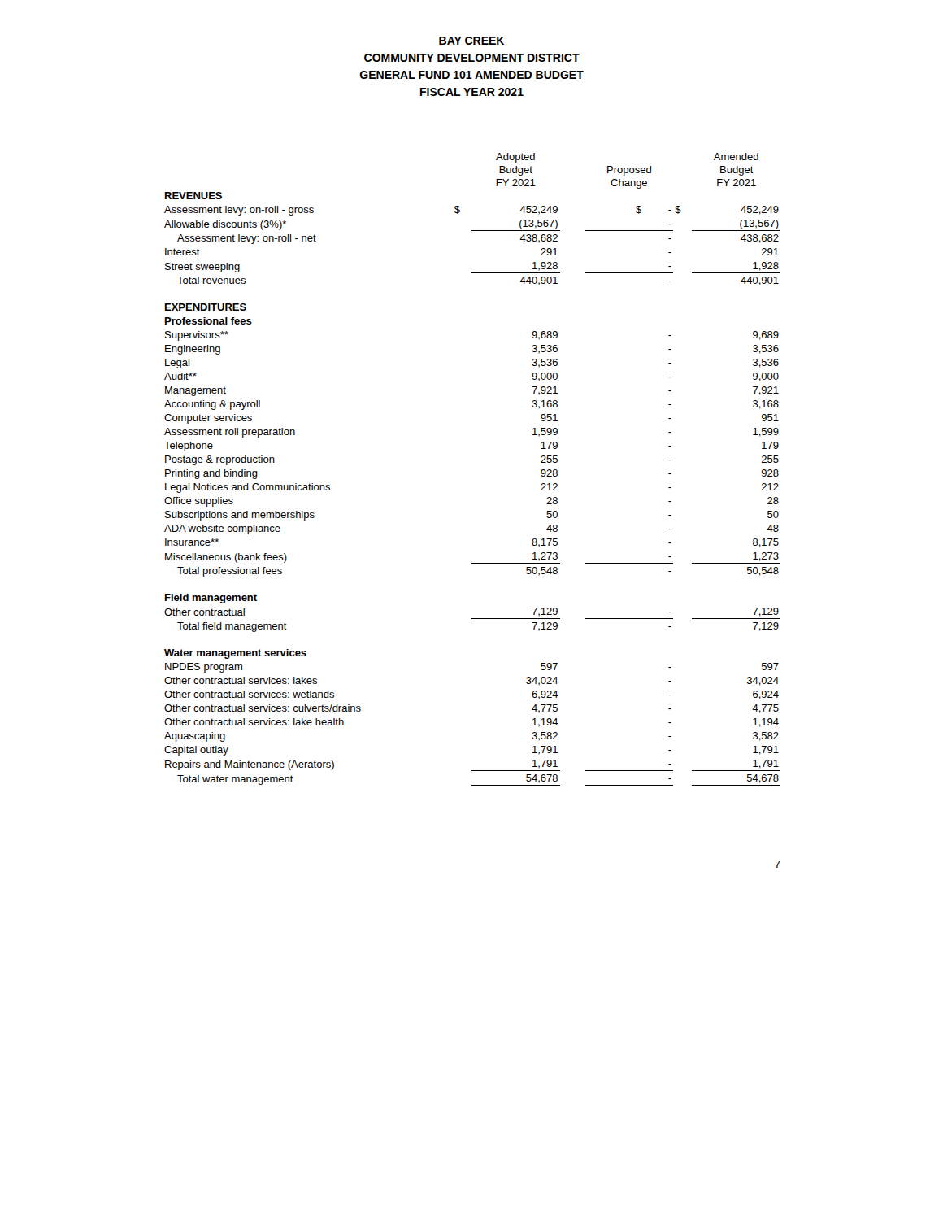BAY CREEK
COMMUNITY DEVELOPMENT DISTRICT
GENERAL FUND 101 AMENDED BUDGET
FISCAL YEAR 2021
| | | Adopted | | | | Amended |
| | | Budget | | Proposed | | Budget |
| | | FY 2021 | | Change | | FY 2021 |
| REVENUES | | | | | | |
| Assessment levy: on-roll - gross | $ | 452,249 | | $ - | $ | 452,249 |
| Allowable discounts (3%)* | | (13,567) | | - | | (13,567) |
| Assessment levy: on-roll - net | | 438,682 | | - | | 438,682 |
| Interest | | 291 | | - | | 291 |
| Street sweeping | | 1,928 | | - | | 1,928 |
| Total revenues | | 440,901 | | - | | 440,901 |
| EXPENDITURES | | | | | | |
| Professional fees | | | | | | |
| Supervisors** | | 9,689 | | - | | 9,689 |
| Engineering | | 3,536 | | - | | 3,536 |
| Legal | | 3,536 | | - | | 3,536 |
| Audit** | | 9,000 | | - | | 9,000 |
| Management | | 7,921 | | - | | 7,921 |
| Accounting & payroll | | 3,168 | | - | | 3,168 |
| Computer services | | 951 | | - | | 951 |
| Assessment roll preparation | | 1,599 | | - | | 1,599 |
| Telephone | | 179 | | - | | 179 |
| Postage & reproduction | | 255 | | - | | 255 |
| Printing and binding | | 928 | | - | | 928 |
| Legal Notices and Communications | | 212 | | - | | 212 |
| Office supplies | | 28 | | - | | 28 |
| Subscriptions and memberships | | 50 | | - | | 50 |
| ADA website compliance | | 48 | | - | | 48 |
| Insurance** | | 8,175 | | - | | 8,175 |
| Miscellaneous (bank fees) | | 1,273 | | - | | 1,273 |
| Total professional fees | | 50,548 | | - | | 50,548 |
| Field management | | | | | | |
| Other contractual | | 7,129 | | - | | 7,129 |
| Total field management | | 7,129 | | - | | 7,129 |
| Water management services | | | | | | |
| NPDES program | | 597 | | - | | 597 |
| Other contractual services: lakes | | 34,024 | | - | | 34,024 |
| Other contractual services: wetlands | | 6,924 | | - | | 6,924 |
| Other contractual services: culverts/drains | | 4,775 | | - | | 4,775 |
| Other contractual services: lake health | | 1,194 | | - | | 1,194 |
| Aquascaping | | 3,582 | | - | | 3,582 |
| Capital outlay | | 1,791 | | - | | 1,791 |
| Repairs and Maintenance (Aerators) | | 1,791 | | - | | 1,791 |
| Total water management | | 54,678 | | - | | 54,678 |
7